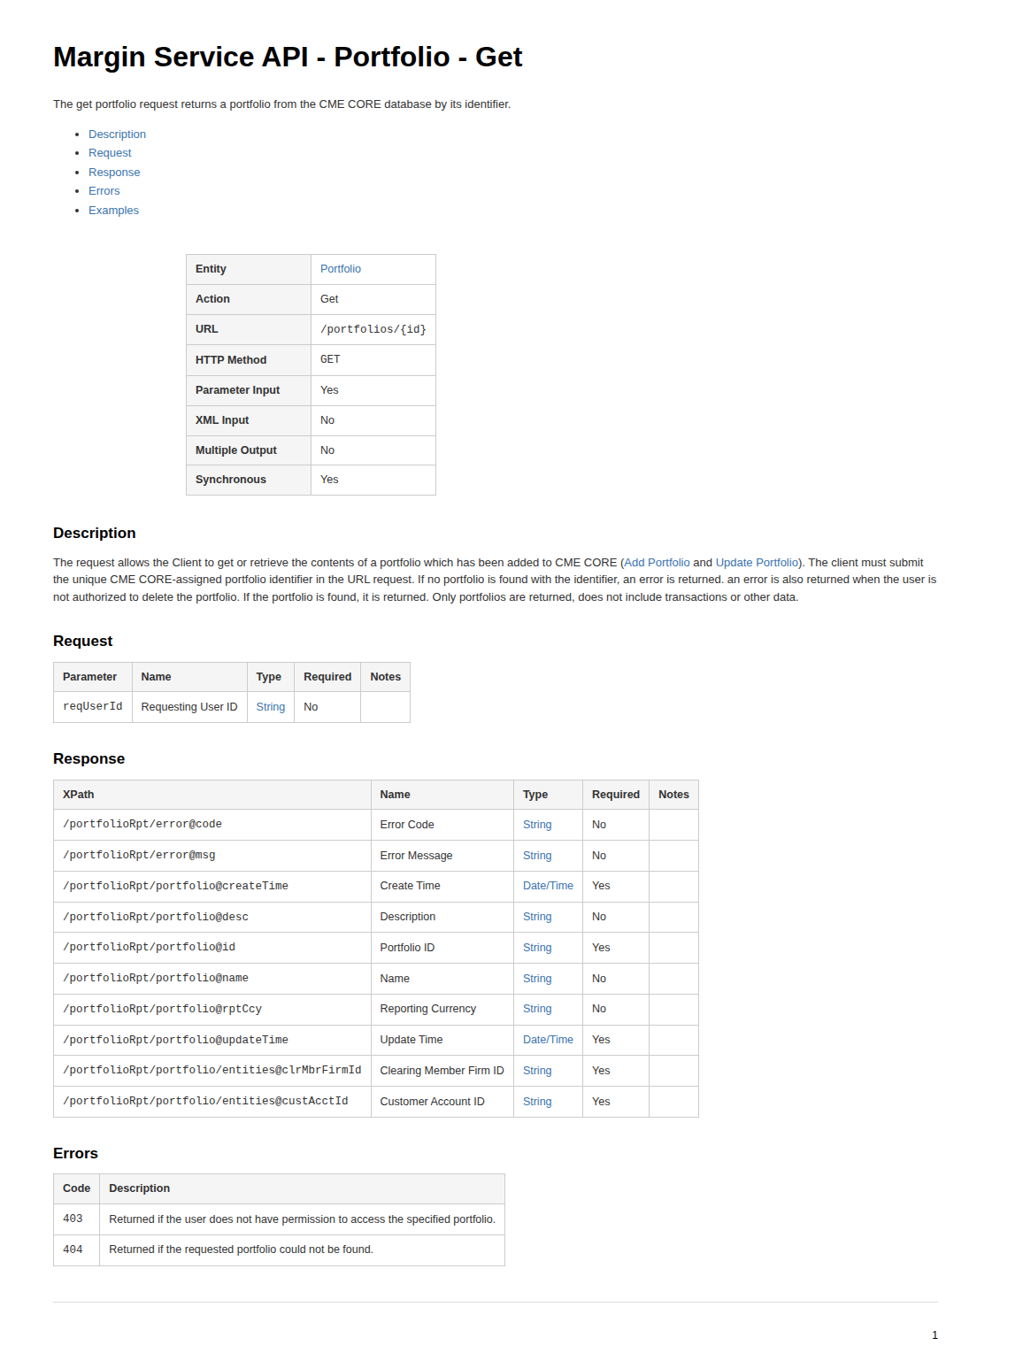Margin Service API - Portfolio - Get
The get portfolio request returns a portfolio from the CME CORE database by its identifier.
Description
Request
Response
Errors
Examples
| Entity | Portfolio |
| Action | Get |
| URL | /portfolios/{id} |
| HTTP Method | GET |
| Parameter Input | Yes |
| XML Input | No |
| Multiple Output | No |
| Synchronous | Yes |
Description
The request allows the Client to get or retrieve the contents of a portfolio which has been added to CME CORE (Add Portfolio and Update Portfolio). The client must submit the unique CME CORE-assigned portfolio identifier in the URL request. If no portfolio is found with the identifier, an error is returned. an error is also returned when the user is not authorized to delete the portfolio. If the portfolio is found, it is returned. Only portfolios are returned, does not include transactions or other data.
Request
| Parameter | Name | Type | Required | Notes |
| --- | --- | --- | --- | --- |
| reqUserId | Requesting User ID | String | No | |
Response
| XPath | Name | Type | Required | Notes |
| --- | --- | --- | --- | --- |
| /portfolioRpt/error@code | Error Code | String | No | |
| /portfolioRpt/error@msg | Error Message | String | No | |
| /portfolioRpt/portfolio@createTime | Create Time | Date/Time | Yes | |
| /portfolioRpt/portfolio@desc | Description | String | No | |
| /portfolioRpt/portfolio@id | Portfolio ID | String | Yes | |
| /portfolioRpt/portfolio@name | Name | String | No | |
| /portfolioRpt/portfolio@rptCcy | Reporting Currency | String | No | |
| /portfolioRpt/portfolio@updateTime | Update Time | Date/Time | Yes | |
| /portfolioRpt/portfolio/entities@clrMbrFirmId | Clearing Member Firm ID | String | Yes | |
| /portfolioRpt/portfolio/entities@custAcctId | Customer Account ID | String | Yes | |
Errors
| Code | Description |
| --- | --- |
| 403 | Returned if the user does not have permission to access the specified portfolio. |
| 404 | Returned if the requested portfolio could not be found. |
1